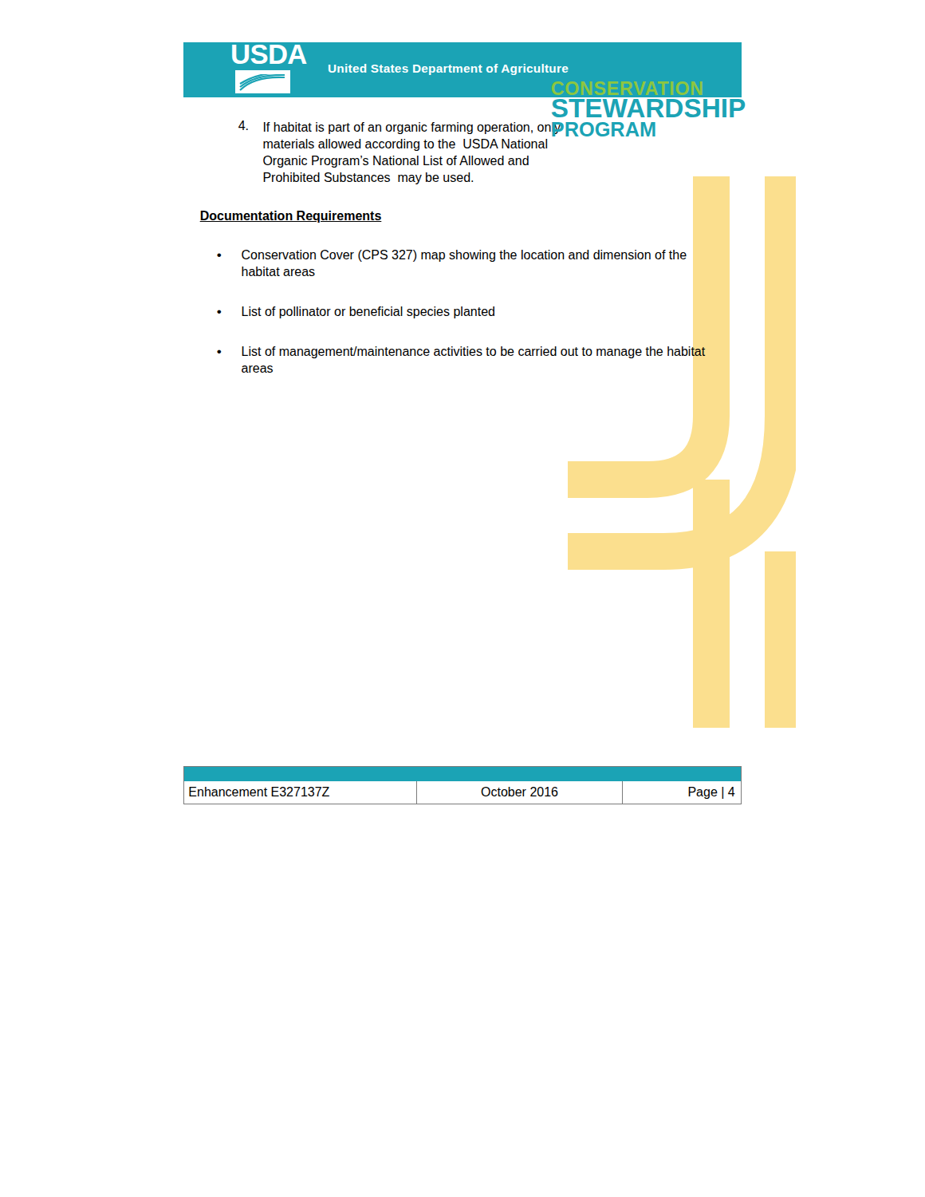USDA
United States Department of Agriculture
CONSERVATION
STEWARDSHIP
PROGRAM
4.
If habitat is part of an organic farming operation, only materials allowed according to the USDA National Organic Program’s National List of Allowed and Prohibited Substances may be used.
Documentation Requirements
Conservation Cover (CPS 327) map showing the location and dimension of the habitat areas
List of pollinator or beneficial species planted
List of management/maintenance activities to be carried out to manage the habitat areas
Enhancement E327137Z
October 2016
Page | 4